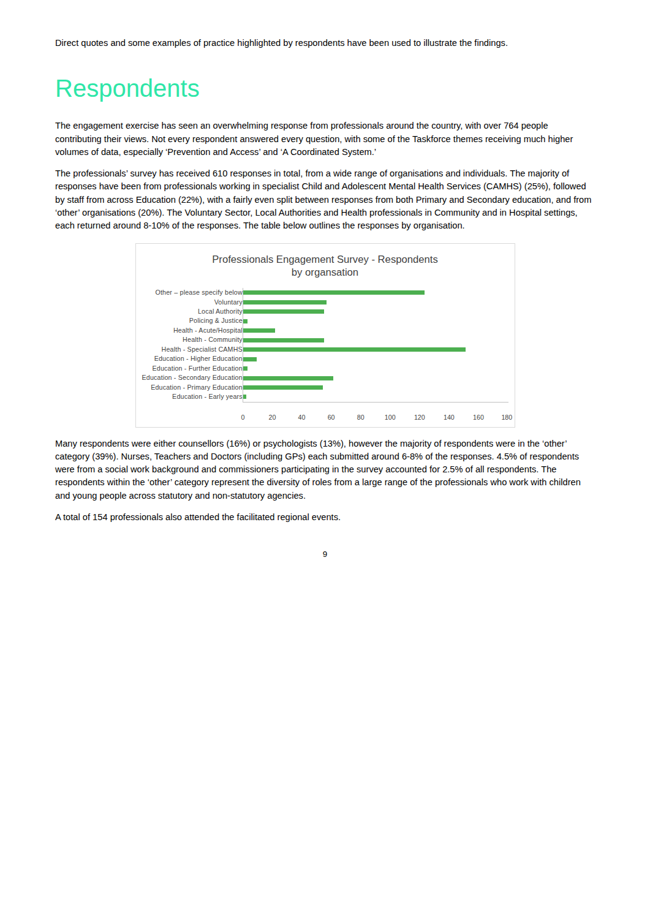Direct quotes and some examples of practice highlighted by respondents have been used to illustrate the findings.
Respondents
The engagement exercise has seen an overwhelming response from professionals around the country, with over 764 people contributing their views. Not every respondent answered every question, with some of the Taskforce themes receiving much higher volumes of data, especially ‘Prevention and Access’ and ‘A Coordinated System.’
The professionals’ survey has received 610 responses in total, from a wide range of organisations and individuals. The majority of responses have been from professionals working in specialist Child and Adolescent Mental Health Services (CAMHS) (25%), followed by staff from across Education (22%), with a fairly even split between responses from both Primary and Secondary education, and from ‘other’ organisations (20%). The Voluntary Sector, Local Authorities and Health professionals in Community and in Hospital settings, each returned around 8-10% of the responses. The table below outlines the responses by organisation.
Professionals Engagement Survey - Respondents
by organsation
| Other – please specify below | |
| Voluntary | |
| Local Authority | |
| Policing & Justice | |
| Health - Acute/Hospital | |
| Health - Community | |
| Health - Specialist CAMHS | |
| Education - Higher Education | |
| Education - Further Education | |
| Education - Secondary Education | |
| Education - Primary Education | |
| Education - Early years | |
| | 0 20 40 60 80 100 120 140 160 180 |
Many respondents were either counsellors (16%) or psychologists (13%), however the majority of respondents were in the ‘other’ category (39%). Nurses, Teachers and Doctors (including GPs) each submitted around 6-8% of the responses. 4.5% of respondents were from a social work background and commissioners participating in the survey accounted for 2.5% of all respondents. The respondents within the ‘other’ category represent the diversity of roles from a large range of the professionals who work with children and young people across statutory and non-statutory agencies.
A total of 154 professionals also attended the facilitated regional events.
9